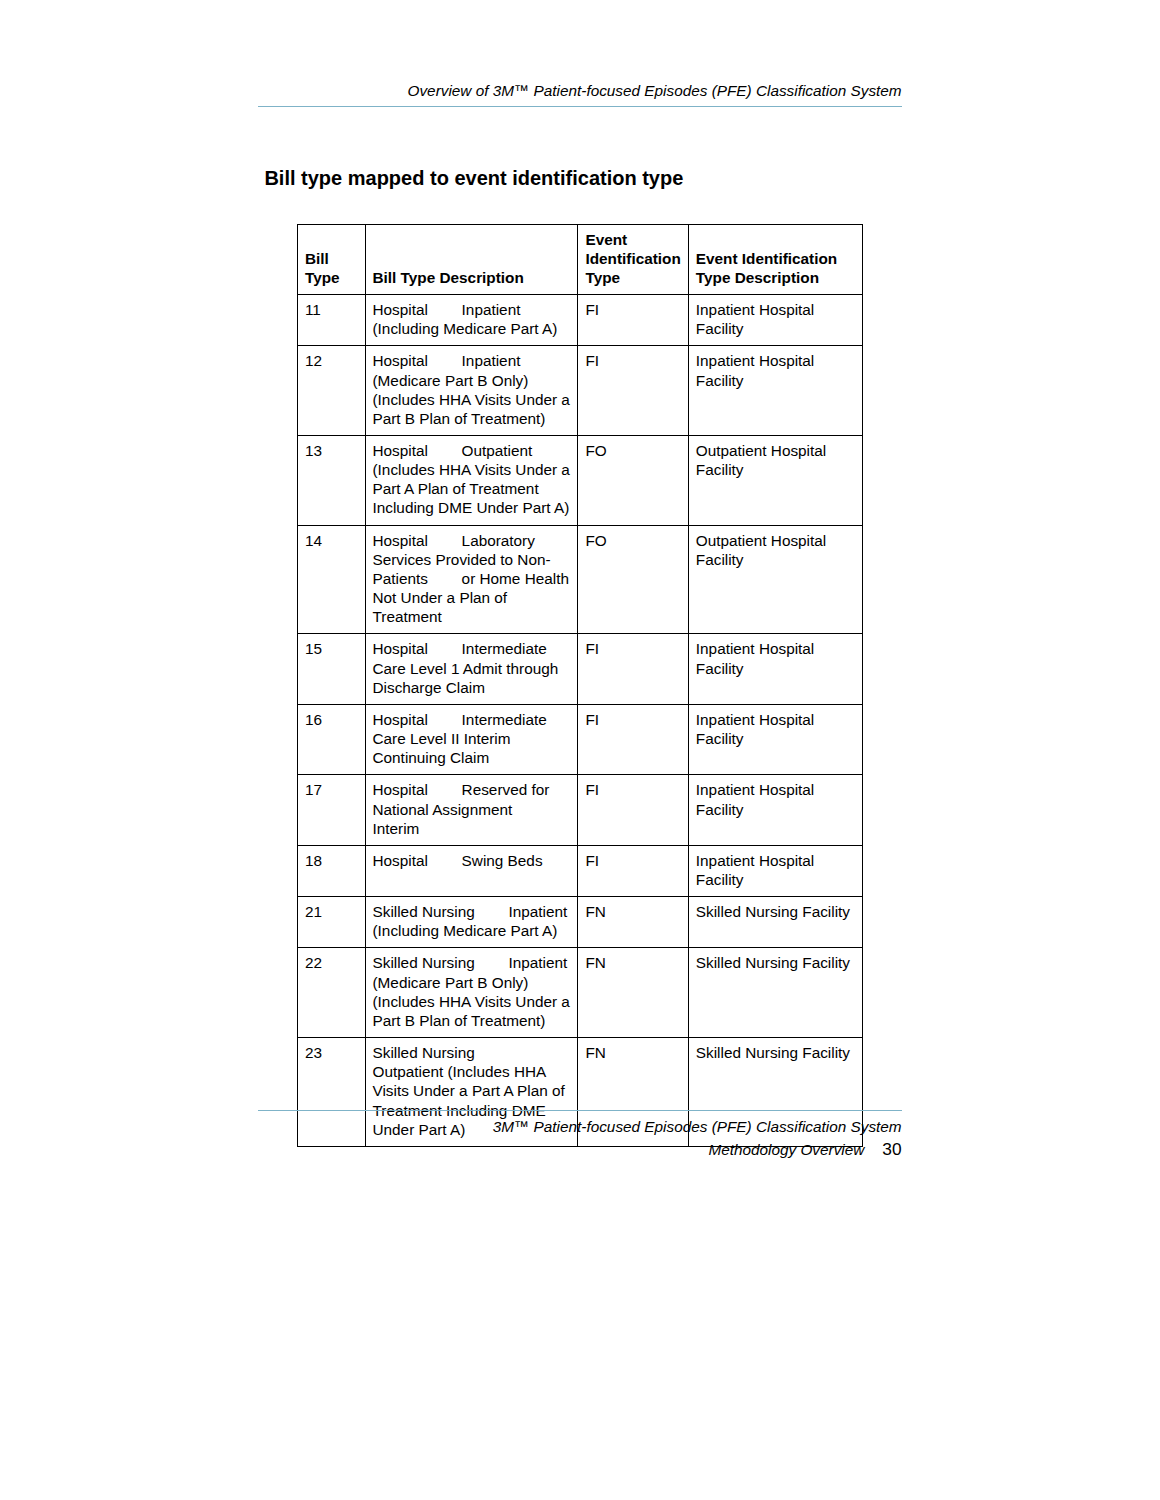Overview of 3M™ Patient-focused Episodes (PFE) Classification System
Bill type mapped to event identification type
| Bill Type | Bill Type Description | Event Identification Type | Event Identification Type Description |
| --- | --- | --- | --- |
| 11 | Hospital Inpatient (Including Medicare Part A) | FI | Inpatient Hospital Facility |
| 12 | Hospital Inpatient (Medicare Part B Only) (Includes HHA Visits Under a Part B Plan of Treatment) | FI | Inpatient Hospital Facility |
| 13 | Hospital Outpatient (Includes HHA Visits Under a Part A Plan of Treatment Including DME Under Part A) | FO | Outpatient Hospital Facility |
| 14 | Hospital Laboratory Services Provided to Non-Patients or Home Health Not Under a Plan of Treatment | FO | Outpatient Hospital Facility |
| 15 | Hospital Intermediate Care Level 1 Admit through Discharge Claim | FI | Inpatient Hospital Facility |
| 16 | Hospital Intermediate Care Level II Interim Continuing Claim | FI | Inpatient Hospital Facility |
| 17 | Hospital Reserved for National Assignment Interim | FI | Inpatient Hospital Facility |
| 18 | Hospital Swing Beds | FI | Inpatient Hospital Facility |
| 21 | Skilled Nursing Inpatient (Including Medicare Part A) | FN | Skilled Nursing Facility |
| 22 | Skilled Nursing Inpatient (Medicare Part B Only) (Includes HHA Visits Under a Part B Plan of Treatment) | FN | Skilled Nursing Facility |
| 23 | Skilled Nursing Outpatient (Includes HHA Visits Under a Part A Plan of Treatment Including DME Under Part A) | FN | Skilled Nursing Facility |
3M™ Patient-focused Episodes (PFE) Classification System
Methodology Overview30